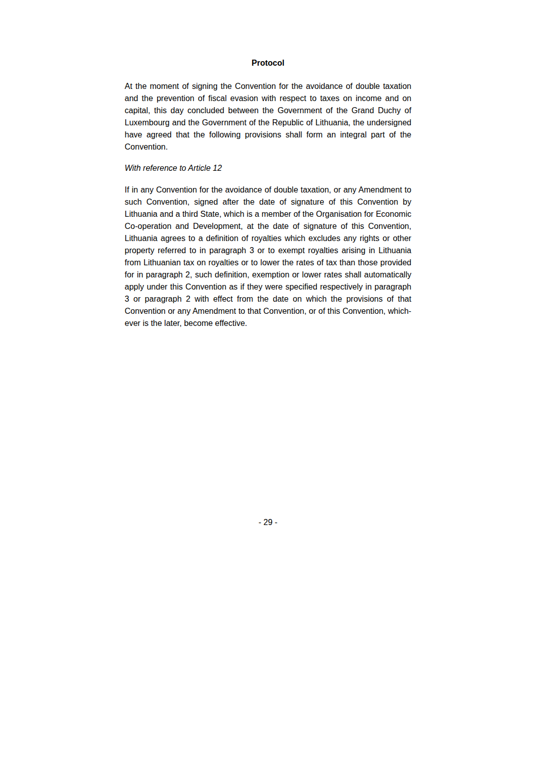Protocol
At the moment of signing the Convention for the avoidance of double taxation and the prevention of fiscal evasion with respect to taxes on income and on capital, this day concluded between the Government of the Grand Duchy of Luxembourg and the Government of the Republic of Lithuania, the undersigned have agreed that the following provisions shall form an integral part of the Convention.
With reference to Article 12
If in any Convention for the avoidance of double taxation, or any Amendment to such Convention, signed after the date of signature of this Convention by Lithuania and a third State, which is a member of the Organisation for Economic Co-operation and Development, at the date of signature of this Convention, Lithuania agrees to a definition of royalties which excludes any rights or other property referred to in paragraph 3 or to exempt royalties arising in Lithuania from Lithuanian tax on royalties or to lower the rates of tax than those provided for in paragraph 2, such definition, exemption or lower rates shall automatically apply under this Convention as if they were specified respectively in paragraph 3 or paragraph 2 with effect from the date on which the provisions of that Convention or any Amendment to that Convention, or of this Convention, whichever is the later, become effective.
- 29 -